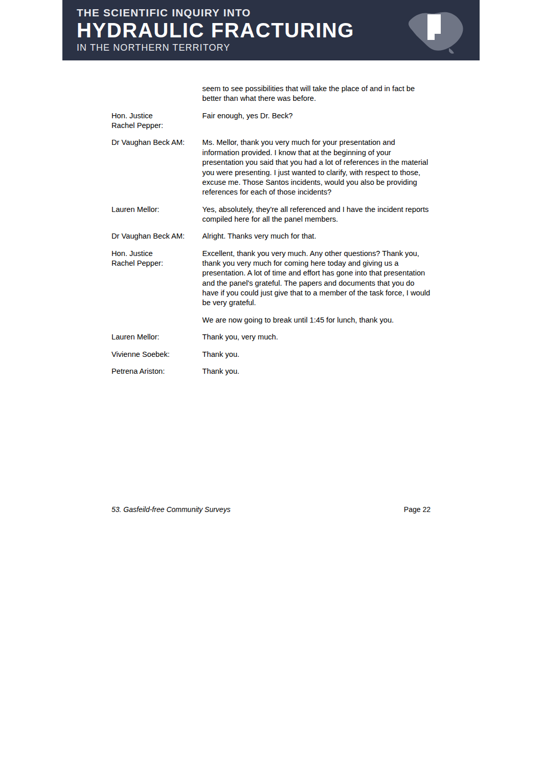THE SCIENTIFIC INQUIRY INTO HYDRAULIC FRACTURING IN THE NORTHERN TERRITORY
| | seem to see possibilities that will take the place of and in fact be better than what there was before. |
| Hon. Justice Rachel Pepper: | Fair enough, yes Dr. Beck? |
| Dr Vaughan Beck AM: | Ms. Mellor, thank you very much for your presentation and information provided. I know that at the beginning of your presentation you said that you had a lot of references in the material you were presenting. I just wanted to clarify, with respect to those, excuse me. Those Santos incidents, would you also be providing references for each of those incidents? |
| Lauren Mellor: | Yes, absolutely, they're all referenced and I have the incident reports compiled here for all the panel members. |
| Dr Vaughan Beck AM: | Alright. Thanks very much for that. |
| Hon. Justice Rachel Pepper: | Excellent, thank you very much. Any other questions? Thank you, thank you very much for coming here today and giving us a presentation. A lot of time and effort has gone into that presentation and the panel's grateful. The papers and documents that you do have if you could just give that to a member of the task force, I would be very grateful. |
| | We are now going to break until 1:45 for lunch, thank you. |
| Lauren Mellor: | Thank you, very much. |
| Vivienne Soebek: | Thank you. |
| Petrena Ariston: | Thank you. |
53. Gasfeild-free Community Surveys
Page 22